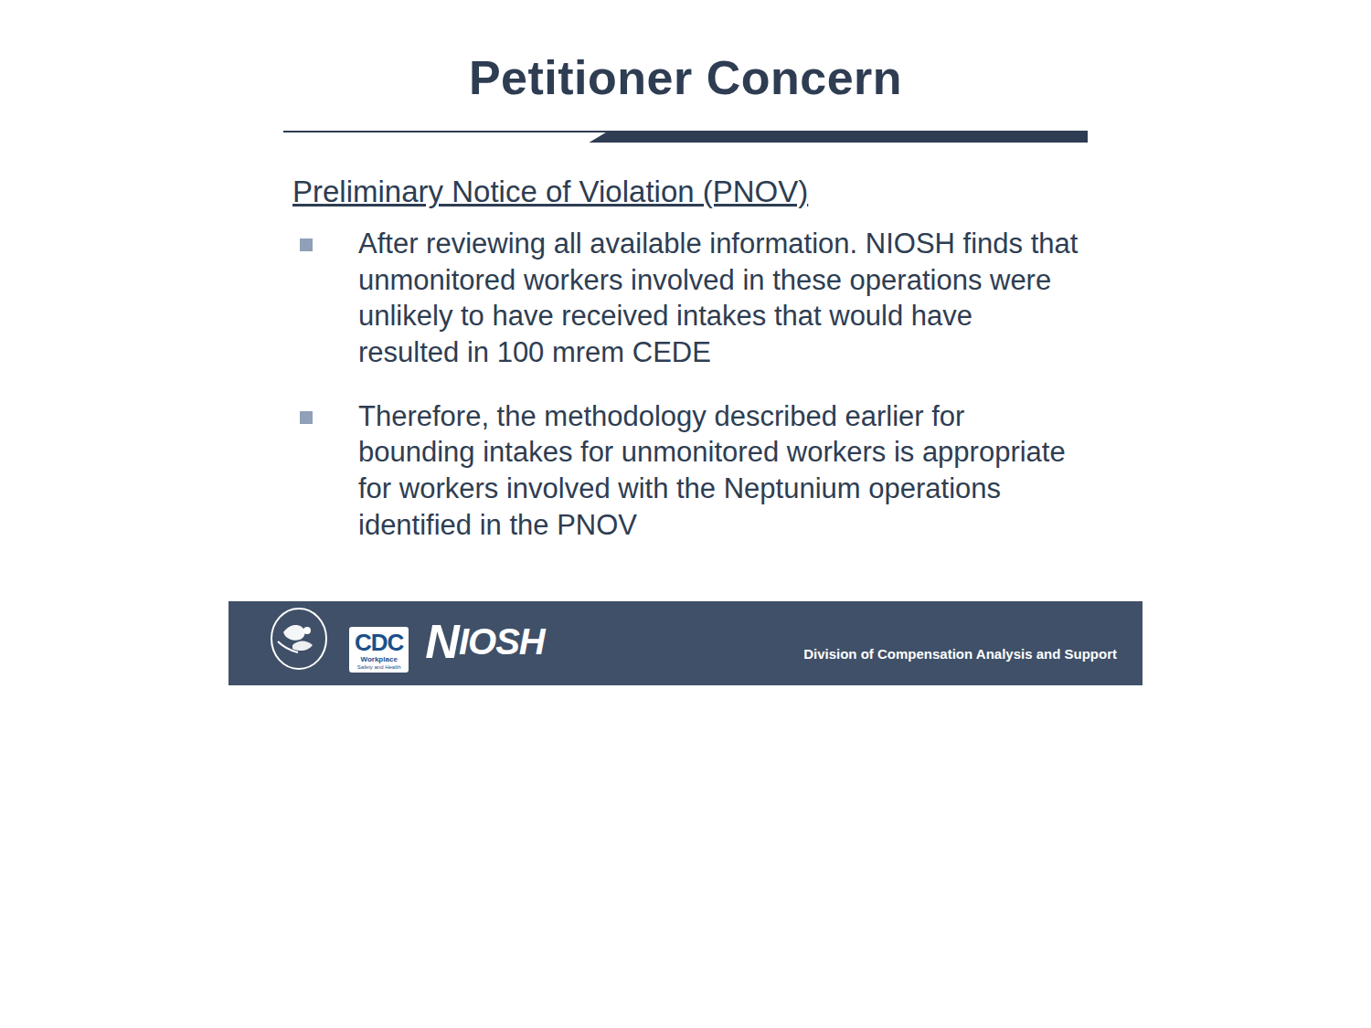Petitioner Concern
Preliminary Notice of Violation (PNOV)
After reviewing all available information. NIOSH finds that unmonitored workers involved in these operations were unlikely to have received intakes that would have resulted in 100 mrem CEDE
Therefore, the methodology described earlier for bounding intakes for unmonitored workers is appropriate for workers involved with the Neptunium operations identified in the PNOV
CDC
Workplace
Safety and Health
NIOSH
Division of Compensation Analysis and Support